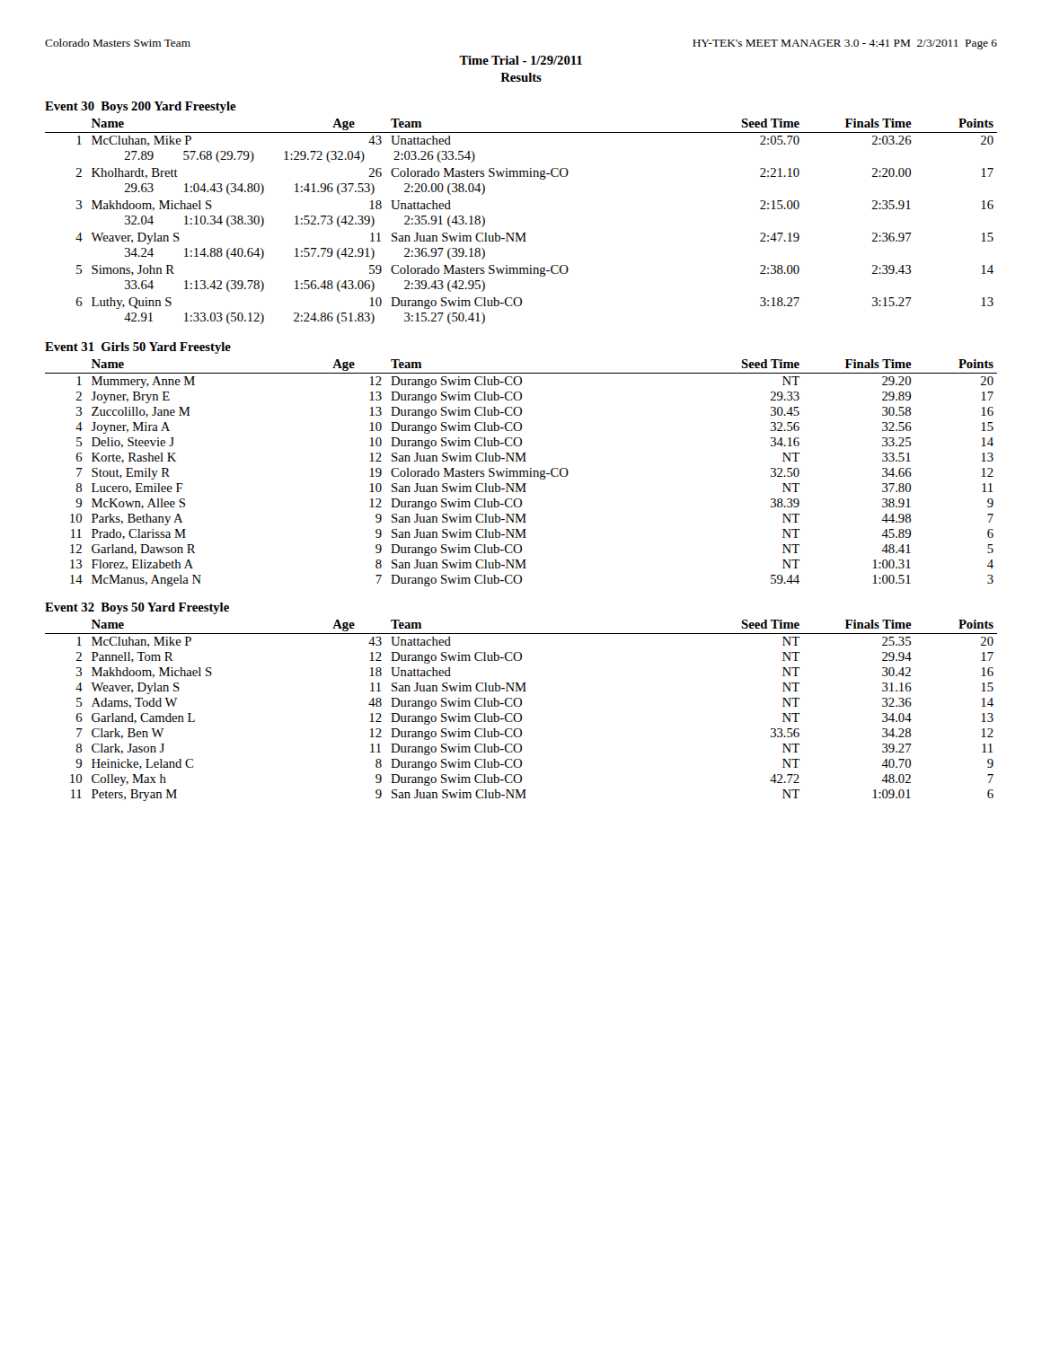Colorado Masters Swim Team
HY-TEK's MEET MANAGER 3.0 - 4:41 PM 2/3/2011 Page 6
Time Trial - 1/29/2011
Results
Event 30 Boys 200 Yard Freestyle
| | Name | Age | Team | Seed Time | Finals Time | Points |
| --- | --- | --- | --- | --- | --- | --- |
| 1 | McCluhan, Mike P | 43 | Unattached | 2:05.70 | 2:03.26 | 20 |
| | 27.89 57.68 (29.79) 1:29.72 (32.04) 2:03.26 (33.54) |
| 2 | Kholhardt, Brett | 26 | Colorado Masters Swimming-CO | 2:21.10 | 2:20.00 | 17 |
| | 29.63 1:04.43 (34.80) 1:41.96 (37.53) 2:20.00 (38.04) |
| 3 | Makhdoom, Michael S | 18 | Unattached | 2:15.00 | 2:35.91 | 16 |
| | 32.04 1:10.34 (38.30) 1:52.73 (42.39) 2:35.91 (43.18) |
| 4 | Weaver, Dylan S | 11 | San Juan Swim Club-NM | 2:47.19 | 2:36.97 | 15 |
| | 34.24 1:14.88 (40.64) 1:57.79 (42.91) 2:36.97 (39.18) |
| 5 | Simons, John R | 59 | Colorado Masters Swimming-CO | 2:38.00 | 2:39.43 | 14 |
| | 33.64 1:13.42 (39.78) 1:56.48 (43.06) 2:39.43 (42.95) |
| 6 | Luthy, Quinn S | 10 | Durango Swim Club-CO | 3:18.27 | 3:15.27 | 13 |
| | 42.91 1:33.03 (50.12) 2:24.86 (51.83) 3:15.27 (50.41) |
Event 31 Girls 50 Yard Freestyle
| | Name | Age | Team | Seed Time | Finals Time | Points |
| --- | --- | --- | --- | --- | --- | --- |
| 1 | Mummery, Anne M | 12 | Durango Swim Club-CO | NT | 29.20 | 20 |
| 2 | Joyner, Bryn E | 13 | Durango Swim Club-CO | 29.33 | 29.89 | 17 |
| 3 | Zuccolillo, Jane M | 13 | Durango Swim Club-CO | 30.45 | 30.58 | 16 |
| 4 | Joyner, Mira A | 10 | Durango Swim Club-CO | 32.56 | 32.56 | 15 |
| 5 | Delio, Steevie J | 10 | Durango Swim Club-CO | 34.16 | 33.25 | 14 |
| 6 | Korte, Rashel K | 12 | San Juan Swim Club-NM | NT | 33.51 | 13 |
| 7 | Stout, Emily R | 19 | Colorado Masters Swimming-CO | 32.50 | 34.66 | 12 |
| 8 | Lucero, Emilee F | 10 | San Juan Swim Club-NM | NT | 37.80 | 11 |
| 9 | McKown, Allee S | 12 | Durango Swim Club-CO | 38.39 | 38.91 | 9 |
| 10 | Parks, Bethany A | 9 | San Juan Swim Club-NM | NT | 44.98 | 7 |
| 11 | Prado, Clarissa M | 9 | San Juan Swim Club-NM | NT | 45.89 | 6 |
| 12 | Garland, Dawson R | 9 | Durango Swim Club-CO | NT | 48.41 | 5 |
| 13 | Florez, Elizabeth A | 8 | San Juan Swim Club-NM | NT | 1:00.31 | 4 |
| 14 | McManus, Angela N | 7 | Durango Swim Club-CO | 59.44 | 1:00.51 | 3 |
Event 32 Boys 50 Yard Freestyle
| | Name | Age | Team | Seed Time | Finals Time | Points |
| --- | --- | --- | --- | --- | --- | --- |
| 1 | McCluhan, Mike P | 43 | Unattached | NT | 25.35 | 20 |
| 2 | Pannell, Tom R | 12 | Durango Swim Club-CO | NT | 29.94 | 17 |
| 3 | Makhdoom, Michael S | 18 | Unattached | NT | 30.42 | 16 |
| 4 | Weaver, Dylan S | 11 | San Juan Swim Club-NM | NT | 31.16 | 15 |
| 5 | Adams, Todd W | 48 | Durango Swim Club-CO | NT | 32.36 | 14 |
| 6 | Garland, Camden L | 12 | Durango Swim Club-CO | NT | 34.04 | 13 |
| 7 | Clark, Ben W | 12 | Durango Swim Club-CO | 33.56 | 34.28 | 12 |
| 8 | Clark, Jason J | 11 | Durango Swim Club-CO | NT | 39.27 | 11 |
| 9 | Heinicke, Leland C | 8 | Durango Swim Club-CO | NT | 40.70 | 9 |
| 10 | Colley, Max h | 9 | Durango Swim Club-CO | 42.72 | 48.02 | 7 |
| 11 | Peters, Bryan M | 9 | San Juan Swim Club-NM | NT | 1:09.01 | 6 |